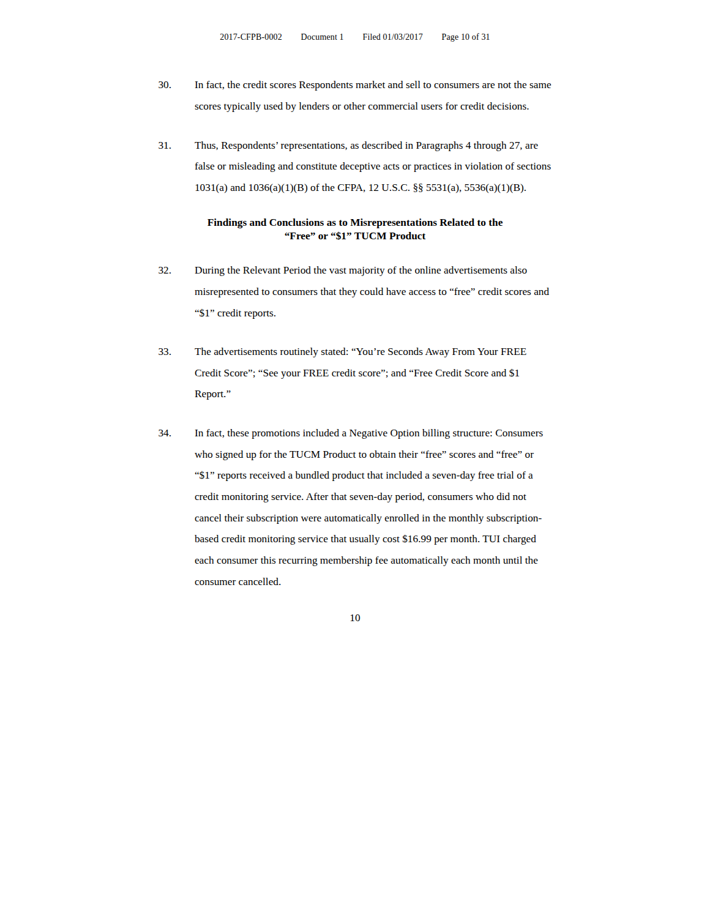2017-CFPB-0002 Document 1 Filed 01/03/2017 Page 10 of 31
30. In fact, the credit scores Respondents market and sell to consumers are not the same scores typically used by lenders or other commercial users for credit decisions.
31. Thus, Respondents’ representations, as described in Paragraphs 4 through 27, are false or misleading and constitute deceptive acts or practices in violation of sections 1031(a) and 1036(a)(1)(B) of the CFPA, 12 U.S.C. §§ 5531(a), 5536(a)(1)(B).
Findings and Conclusions as to Misrepresentations Related to the
“Free” or “$1” TUCM Product
32. During the Relevant Period the vast majority of the online advertisements also misrepresented to consumers that they could have access to “free” credit scores and “$1” credit reports.
33. The advertisements routinely stated: “You’re Seconds Away From Your FREE Credit Score”; “See your FREE credit score”; and “Free Credit Score and $1 Report.”
34. In fact, these promotions included a Negative Option billing structure: Consumers who signed up for the TUCM Product to obtain their “free” scores and “free” or “$1” reports received a bundled product that included a seven-day free trial of a credit monitoring service. After that seven-day period, consumers who did not cancel their subscription were automatically enrolled in the monthly subscription-based credit monitoring service that usually cost $16.99 per month. TUI charged each consumer this recurring membership fee automatically each month until the consumer cancelled.
10